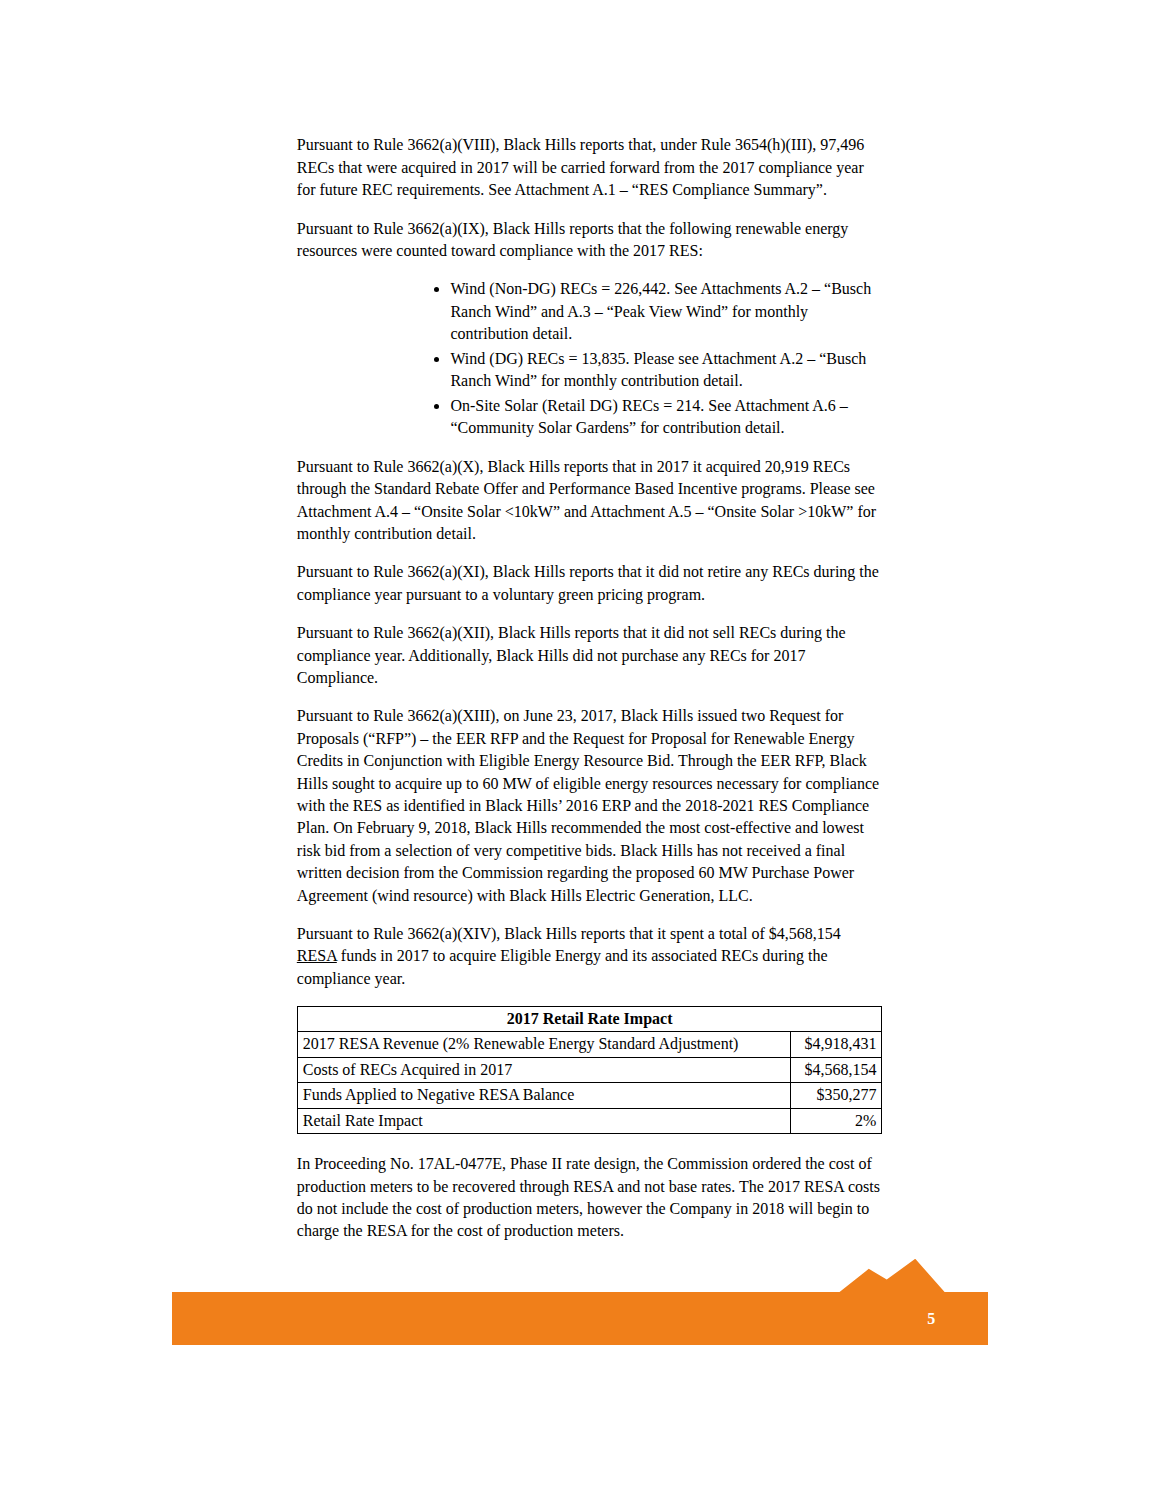Pursuant to Rule 3662(a)(VIII), Black Hills reports that, under Rule 3654(h)(III), 97,496 RECs that were acquired in 2017 will be carried forward from the 2017 compliance year for future REC requirements. See Attachment A.1 – “RES Compliance Summary”.
Pursuant to Rule 3662(a)(IX), Black Hills reports that the following renewable energy resources were counted toward compliance with the 2017 RES:
Wind (Non-DG) RECs = 226,442. See Attachments A.2 – “Busch Ranch Wind” and A.3 – “Peak View Wind” for monthly contribution detail.
Wind (DG) RECs = 13,835. Please see Attachment A.2 – “Busch Ranch Wind” for monthly contribution detail.
On-Site Solar (Retail DG) RECs = 214. See Attachment A.6 – “Community Solar Gardens” for contribution detail.
Pursuant to Rule 3662(a)(X), Black Hills reports that in 2017 it acquired 20,919 RECs through the Standard Rebate Offer and Performance Based Incentive programs. Please see Attachment A.4 – “Onsite Solar <10kW” and Attachment A.5 – “Onsite Solar >10kW” for monthly contribution detail.
Pursuant to Rule 3662(a)(XI), Black Hills reports that it did not retire any RECs during the compliance year pursuant to a voluntary green pricing program.
Pursuant to Rule 3662(a)(XII), Black Hills reports that it did not sell RECs during the compliance year. Additionally, Black Hills did not purchase any RECs for 2017 Compliance.
Pursuant to Rule 3662(a)(XIII), on June 23, 2017, Black Hills issued two Request for Proposals (“RFP”) – the EER RFP and the Request for Proposal for Renewable Energy Credits in Conjunction with Eligible Energy Resource Bid. Through the EER RFP, Black Hills sought to acquire up to 60 MW of eligible energy resources necessary for compliance with the RES as identified in Black Hills’ 2016 ERP and the 2018-2021 RES Compliance Plan. On February 9, 2018, Black Hills recommended the most cost-effective and lowest risk bid from a selection of very competitive bids. Black Hills has not received a final written decision from the Commission regarding the proposed 60 MW Purchase Power Agreement (wind resource) with Black Hills Electric Generation, LLC.
Pursuant to Rule 3662(a)(XIV), Black Hills reports that it spent a total of $4,568,154 RESA funds in 2017 to acquire Eligible Energy and its associated RECs during the compliance year.
| 2017 Retail Rate Impact |
| --- |
| 2017 RESA Revenue (2% Renewable Energy Standard Adjustment) | $4,918,431 |
| Costs of RECs Acquired in 2017 | $4,568,154 |
| Funds Applied to Negative RESA Balance | $350,277 |
| Retail Rate Impact | 2% |
In Proceeding No. 17AL-0477E, Phase II rate design, the Commission ordered the cost of production meters to be recovered through RESA and not base rates. The 2017 RESA costs do not include the cost of production meters, however the Company in 2018 will begin to charge the RESA for the cost of production meters.
5